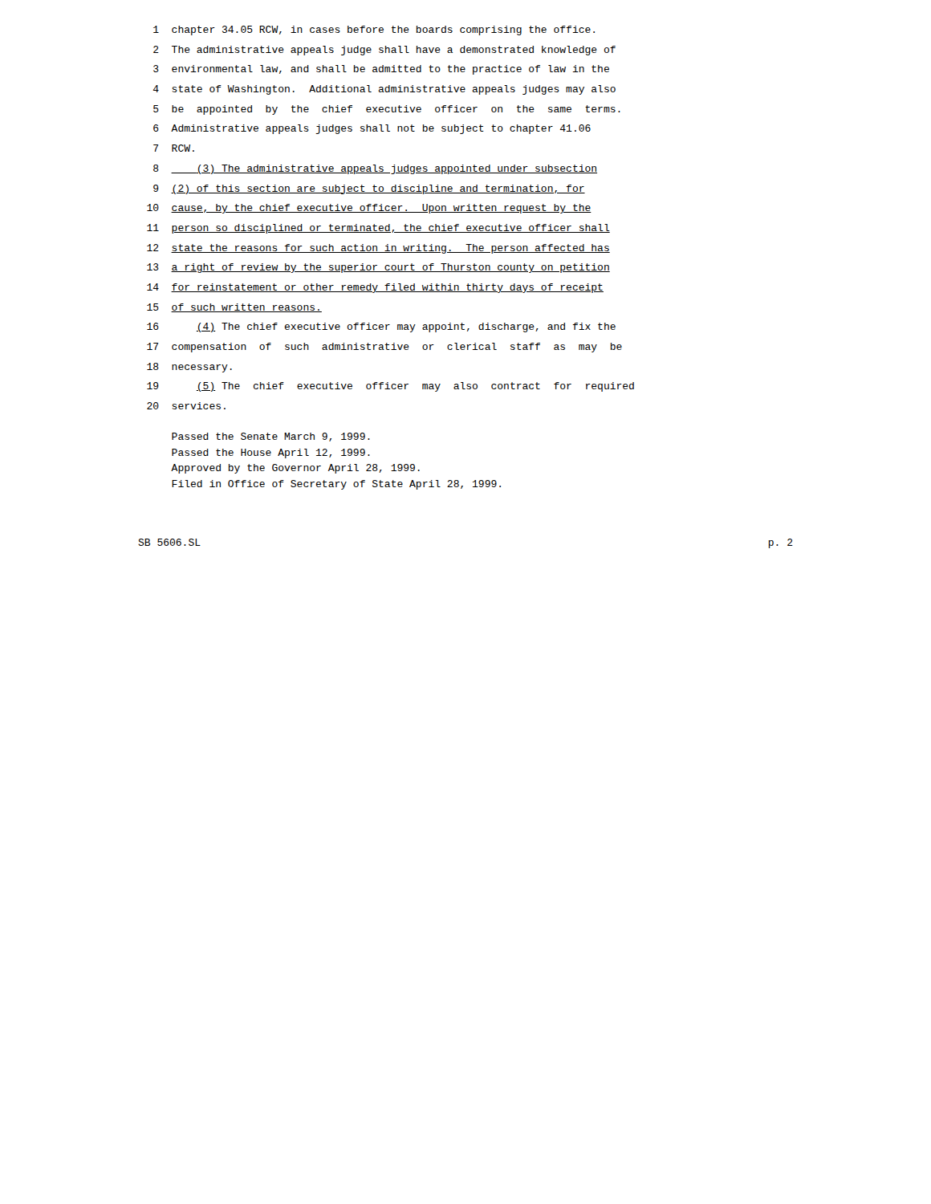chapter 34.05 RCW, in cases before the boards comprising the office.
The administrative appeals judge shall have a demonstrated knowledge of
environmental law, and shall be admitted to the practice of law in the
state of Washington. Additional administrative appeals judges may also
be appointed by the chief executive officer on the same terms.
Administrative appeals judges shall not be subject to chapter 41.06
RCW.
(3) The administrative appeals judges appointed under subsection
(2) of this section are subject to discipline and termination, for
cause, by the chief executive officer. Upon written request by the
person so disciplined or terminated, the chief executive officer shall
state the reasons for such action in writing. The person affected has
a right of review by the superior court of Thurston county on petition
for reinstatement or other remedy filed within thirty days of receipt
of such written reasons.
(4) The chief executive officer may appoint, discharge, and fix the
compensation of such administrative or clerical staff as may be
necessary.
(5) The chief executive officer may also contract for required
services.
Passed the Senate March 9, 1999. Passed the House April 12, 1999. Approved by the Governor April 28, 1999. Filed in Office of Secretary of State April 28, 1999.
SB 5606.SL
p. 2